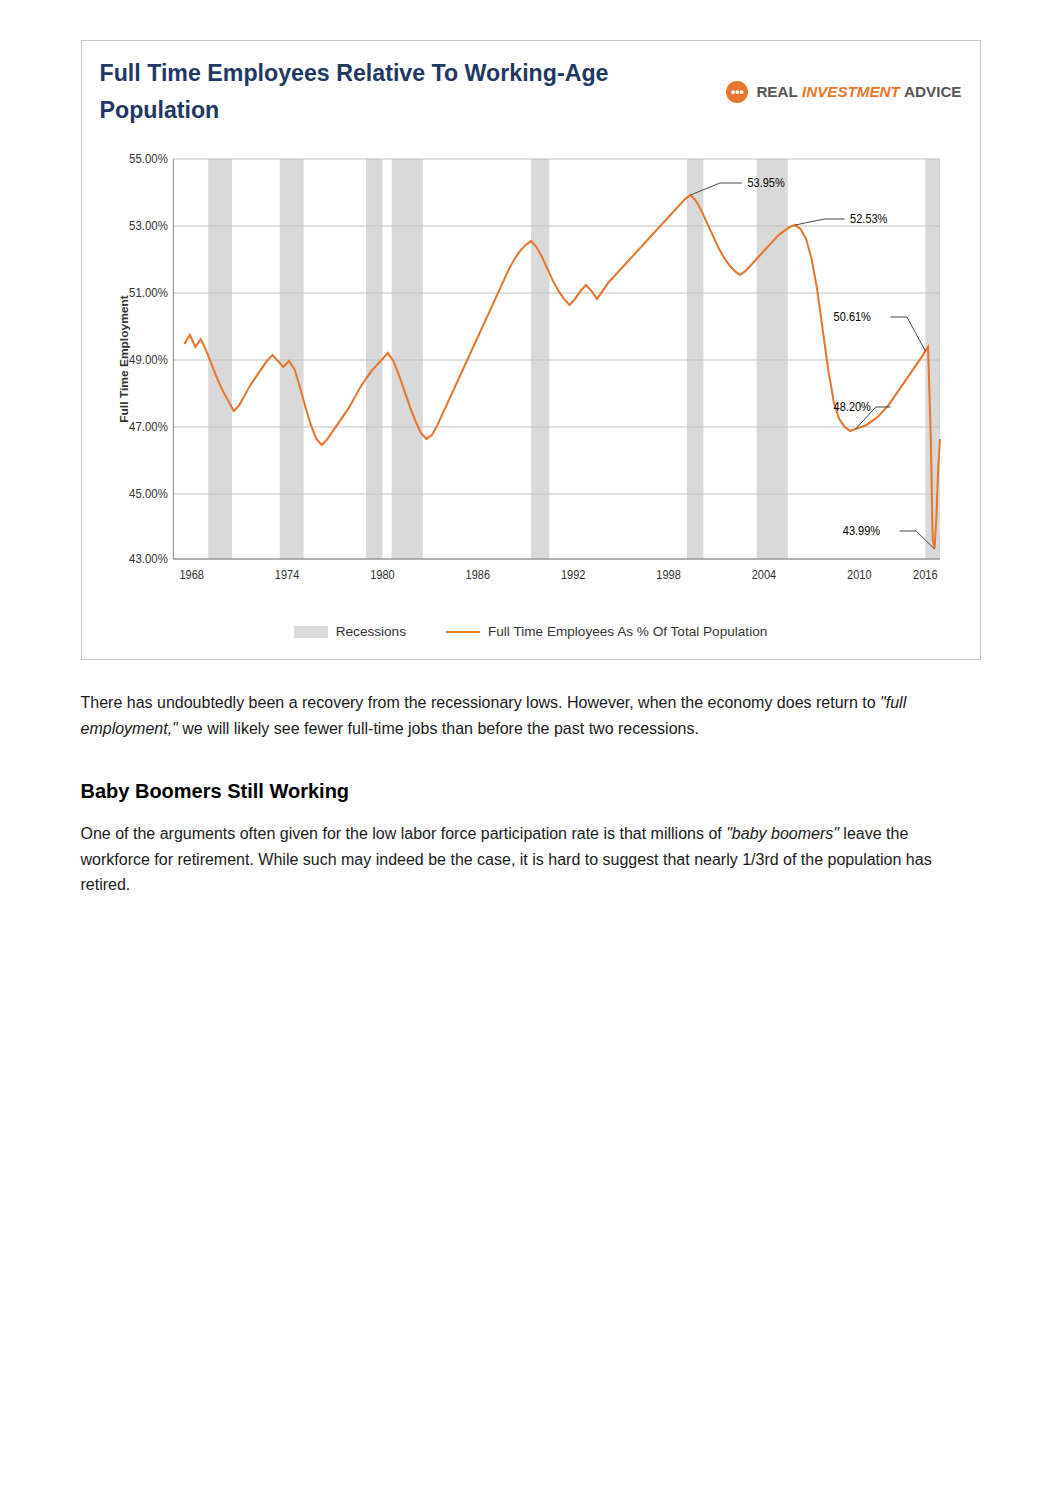Full Time Employees Relative To Working-Age Population
••• REAL INVESTMENT ADVICE
55.00% 53.00% 51.00% 49.00% 47.00% 45.00% 43.00% Full Time Employment 1968 1974 1980 1986 1992 1998 2004 2010 2016 53.95% 52.53% 50.61% 48.20% 43.99%
Recessions Full Time Employees As % Of Total Population
There has undoubtedly been a recovery from the recessionary lows. However, when the economy does return to "full employment," we will likely see fewer full-time jobs than before the past two recessions.
Baby Boomers Still Working
One of the arguments often given for the low labor force participation rate is that millions of "baby boomers" leave the workforce for retirement. While such may indeed be the case, it is hard to suggest that nearly 1/3rd of the population has retired.